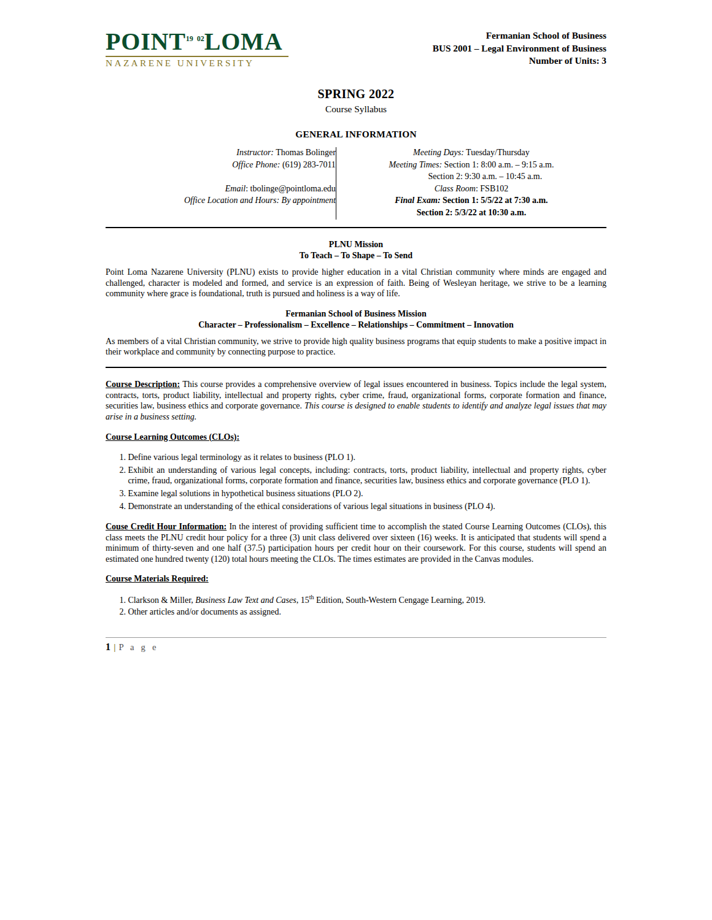POINT19 02 LOMA
NAZARENE UNIVERSITY
Fermanian School of Business
BUS 2001 – Legal Environment of Business
Number of Units: 3
SPRING 2022
Course Syllabus
GENERAL INFORMATION
| Instructor: Thomas Bolinger Office Phone: (619) 283-7011 Email : tbolinge@pointloma.edu Office Location and Hours: By appointment | Meeting Days: Tuesday/Thursday Meeting Times: Section 1: 8:00 a.m. – 9:15 a.m. Section 2: 9:30 a.m. – 10:45 a.m. Class Room : FSB102 Final Exam: Section 1: 5/5/22 at 7:30 a.m. Section 2: 5/3/22 at 10:30 a.m. |
PLNU Mission
To Teach – To Shape – To Send
Point Loma Nazarene University (PLNU) exists to provide higher education in a vital Christian community where minds are engaged and challenged, character is modeled and formed, and service is an expression of faith. Being of Wesleyan heritage, we strive to be a learning community where grace is foundational, truth is pursued and holiness is a way of life.
Fermanian School of Business Mission
Character – Professionalism – Excellence – Relationships – Commitment – Innovation
As members of a vital Christian community, we strive to provide high quality business programs that equip students to make a positive impact in their workplace and community by connecting purpose to practice.
Course Description: This course provides a comprehensive overview of legal issues encountered in business. Topics include the legal system, contracts, torts, product liability, intellectual and property rights, cyber crime, fraud, organizational forms, corporate formation and finance, securities law, business ethics and corporate governance. This course is designed to enable students to identify and analyze legal issues that may arise in a business setting.
Course Learning Outcomes (CLOs):
Define various legal terminology as it relates to business (PLO 1).
Exhibit an understanding of various legal concepts, including: contracts, torts, product liability, intellectual and property rights, cyber crime, fraud, organizational forms, corporate formation and finance, securities law, business ethics and corporate governance (PLO 1).
Examine legal solutions in hypothetical business situations (PLO 2).
Demonstrate an understanding of the ethical considerations of various legal situations in business (PLO 4).
Couse Credit Hour Information: In the interest of providing sufficient time to accomplish the stated Course Learning Outcomes (CLOs), this class meets the PLNU credit hour policy for a three (3) unit class delivered over sixteen (16) weeks. It is anticipated that students will spend a minimum of thirty-seven and one half (37.5) participation hours per credit hour on their coursework. For this course, students will spend an estimated one hundred twenty (120) total hours meeting the CLOs. The times estimates are provided in the Canvas modules.
Course Materials Required:
Clarkson & Miller, Business Law Text and Cases, 15th Edition, South-Western Cengage Learning, 2019.
Other articles and/or documents as assigned.
1|P a g e